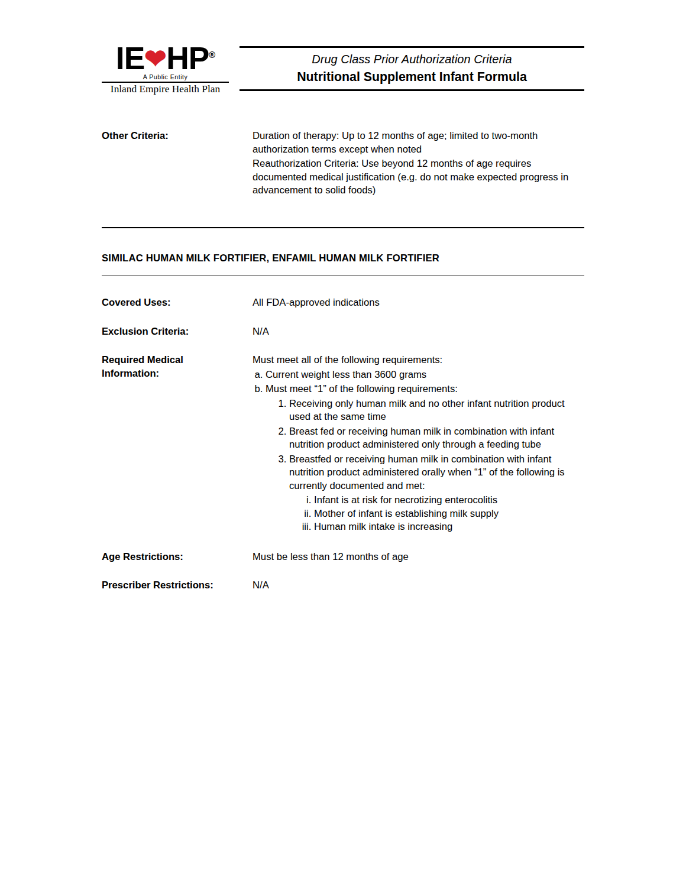IE❤HP®
A Public Entity
Inland Empire Health Plan
Drug Class Prior Authorization Criteria
Nutritional Supplement Infant Formula
Other Criteria:
Duration of therapy: Up to 12 months of age; limited to two-month authorization terms except when noted
Reauthorization Criteria: Use beyond 12 months of age requires documented medical justification (e.g. do not make expected progress in advancement to solid foods)
SIMILAC HUMAN MILK FORTIFIER, ENFAMIL HUMAN MILK FORTIFIER
Covered Uses:
All FDA-approved indications
Exclusion Criteria:
N/A
Required Medical
Information:
Must meet all of the following requirements:
Current weight less than 3600 grams
Must meet “1” of the following requirements:
Receiving only human milk and no other infant nutrition product used at the same time
Breast fed or receiving human milk in combination with infant nutrition product administered only through a feeding tube
Breastfed or receiving human milk in combination with infant nutrition product administered orally when “1” of the following is currently documented and met:
Infant is at risk for necrotizing enterocolitis
Mother of infant is establishing milk supply
Human milk intake is increasing
Age Restrictions:
Must be less than 12 months of age
Prescriber Restrictions:
N/A